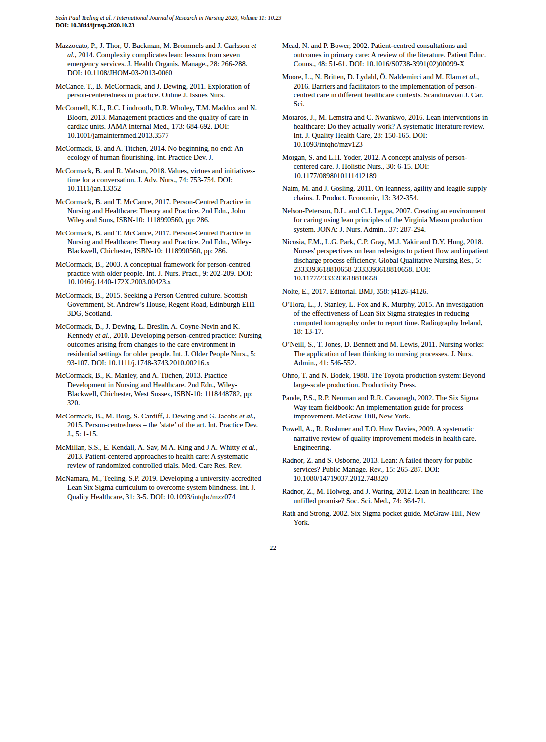Seán Paul Teeling et al. / International Journal of Research in Nursing 2020, Volume 11: 10.23
DOI: 10.3844/ijrnsp.2020.10.23
Mazzocato, P., J. Thor, U. Backman, M. Brommels and J. Carlsson et al., 2014. Complexity complicates lean: lessons from seven emergency services. J. Health Organis. Manage., 28: 266-288. DOI: 10.1108/JHOM-03-2013-0060
McCance, T., B. McCormack, and J. Dewing, 2011. Exploration of person-centeredness in practice. Online J. Issues Nurs.
McConnell, K.J., R.C. Lindrooth, D.R. Wholey, T.M. Maddox and N. Bloom, 2013. Management practices and the quality of care in cardiac units. JAMA Internal Med., 173: 684-692. DOI: 10.1001/jamainternmed.2013.3577
McCormack, B. and A. Titchen, 2014. No beginning, no end: An ecology of human flourishing. Int. Practice Dev. J.
McCormack, B. and R. Watson, 2018. Values, virtues and initiatives-time for a conversation. J. Adv. Nurs., 74: 753-754. DOI: 10.1111/jan.13352
McCormack, B. and T. McCance, 2017. Person-Centred Practice in Nursing and Healthcare: Theory and Practice. 2nd Edn., John Wiley and Sons, ISBN-10: 1118990560, pp: 286.
McCormack, B. and T. McCance, 2017. Person-Centred Practice in Nursing and Healthcare: Theory and Practice. 2nd Edn., Wiley-Blackwell, Chichester, ISBN-10: 1118990560, pp: 286.
McCormack, B., 2003. A conceptual framework for person-centred practice with older people. Int. J. Nurs. Pract., 9: 202-209. DOI: 10.1046/j.1440-172X.2003.00423.x
McCormack, B., 2015. Seeking a Person Centred culture. Scottish Government, St. Andrew’s House, Regent Road, Edinburgh EH1 3DG, Scotland.
McCormack, B., J. Dewing, L. Breslin, A. Coyne-Nevin and K. Kennedy et al., 2010. Developing person-centred practice: Nursing outcomes arising from changes to the care environment in residential settings for older people. Int. J. Older People Nurs., 5: 93-107. DOI: 10.1111/j.1748-3743.2010.00216.x
McCormack, B., K. Manley, and A. Titchen, 2013. Practice Development in Nursing and Healthcare. 2nd Edn., Wiley-Blackwell, Chichester, West Sussex, ISBN-10: 1118448782, pp: 320.
McCormack, B., M. Borg, S. Cardiff, J. Dewing and G. Jacobs et al., 2015. Person-centredness – the ’state’ of the art. Int. Practice Dev. J., 5: 1-15.
McMillan, S.S., E. Kendall, A. Sav, M.A. King and J.A. Whitty et al., 2013. Patient-centered approaches to health care: A systematic review of randomized controlled trials. Med. Care Res. Rev.
McNamara, M., Teeling, S.P. 2019. Developing a university-accredited Lean Six Sigma curriculum to overcome system blindness. Int. J. Quality Healthcare, 31: 3-5. DOI: 10.1093/intqhc/mzz074
Mead, N. and P. Bower, 2002. Patient-centred consultations and outcomes in primary care: A review of the literature. Patient Educ. Couns., 48: 51-61. DOI: 10.1016/S0738-3991(02)00099-X
Moore, L., N. Britten, D. Lydahl, Ö. Naldemirci and M. Elam et al., 2016. Barriers and facilitators to the implementation of person-centred care in different healthcare contexts. Scandinavian J. Car. Sci.
Moraros, J., M. Lemstra and C. Nwankwo, 2016. Lean interventions in healthcare: Do they actually work? A systematic literature review. Int. J. Quality Health Care, 28: 150-165. DOI: 10.1093/intqhc/mzv123
Morgan, S. and L.H. Yoder, 2012. A concept analysis of person-centered care. J. Holistic Nurs., 30: 6-15. DOI: 10.1177/0898010111412189
Naim, M. and J. Gosling, 2011. On leanness, agility and leagile supply chains. J. Product. Economic, 13: 342-354.
Nelson-Peterson, D.L. and C.J. Leppa, 2007. Creating an environment for caring using lean principles of the Virginia Mason production system. JONA: J. Nurs. Admin., 37: 287-294.
Nicosia, F.M., L.G. Park, C.P. Gray, M.J. Yakir and D.Y. Hung, 2018. Nurses' perspectives on lean redesigns to patient flow and inpatient discharge process efficiency. Global Qualitative Nursing Res., 5: 2333393618810658-2333393618810658. DOI: 10.1177/2333393618810658
Nolte, E., 2017. Editorial. BMJ, 358: j4126-j4126.
O’Hora, L., J. Stanley, L. Fox and K. Murphy, 2015. An investigation of the effectiveness of Lean Six Sigma strategies in reducing computed tomography order to report time. Radiography Ireland, 18: 13-17.
O’Neill, S., T. Jones, D. Bennett and M. Lewis, 2011. Nursing works: The application of lean thinking to nursing processes. J. Nurs. Admin., 41: 546-552.
Ohno, T. and N. Bodek, 1988. The Toyota production system: Beyond large-scale production. Productivity Press.
Pande, P.S., R.P. Neuman and R.R. Cavanagh, 2002. The Six Sigma Way team fieldbook: An implementation guide for process improvement. McGraw-Hill, New York.
Powell, A., R. Rushmer and T.O. Huw Davies, 2009. A systematic narrative review of quality improvement models in health care. Engineering.
Radnor, Z. and S. Osborne, 2013. Lean: A failed theory for public services? Public Manage. Rev., 15: 265-287. DOI: 10.1080/14719037.2012.748820
Radnor, Z., M. Holweg, and J. Waring, 2012. Lean in healthcare: The unfilled promise? Soc. Sci. Med., 74: 364-71.
Rath and Strong, 2002. Six Sigma pocket guide. McGraw-Hill, New York.
22